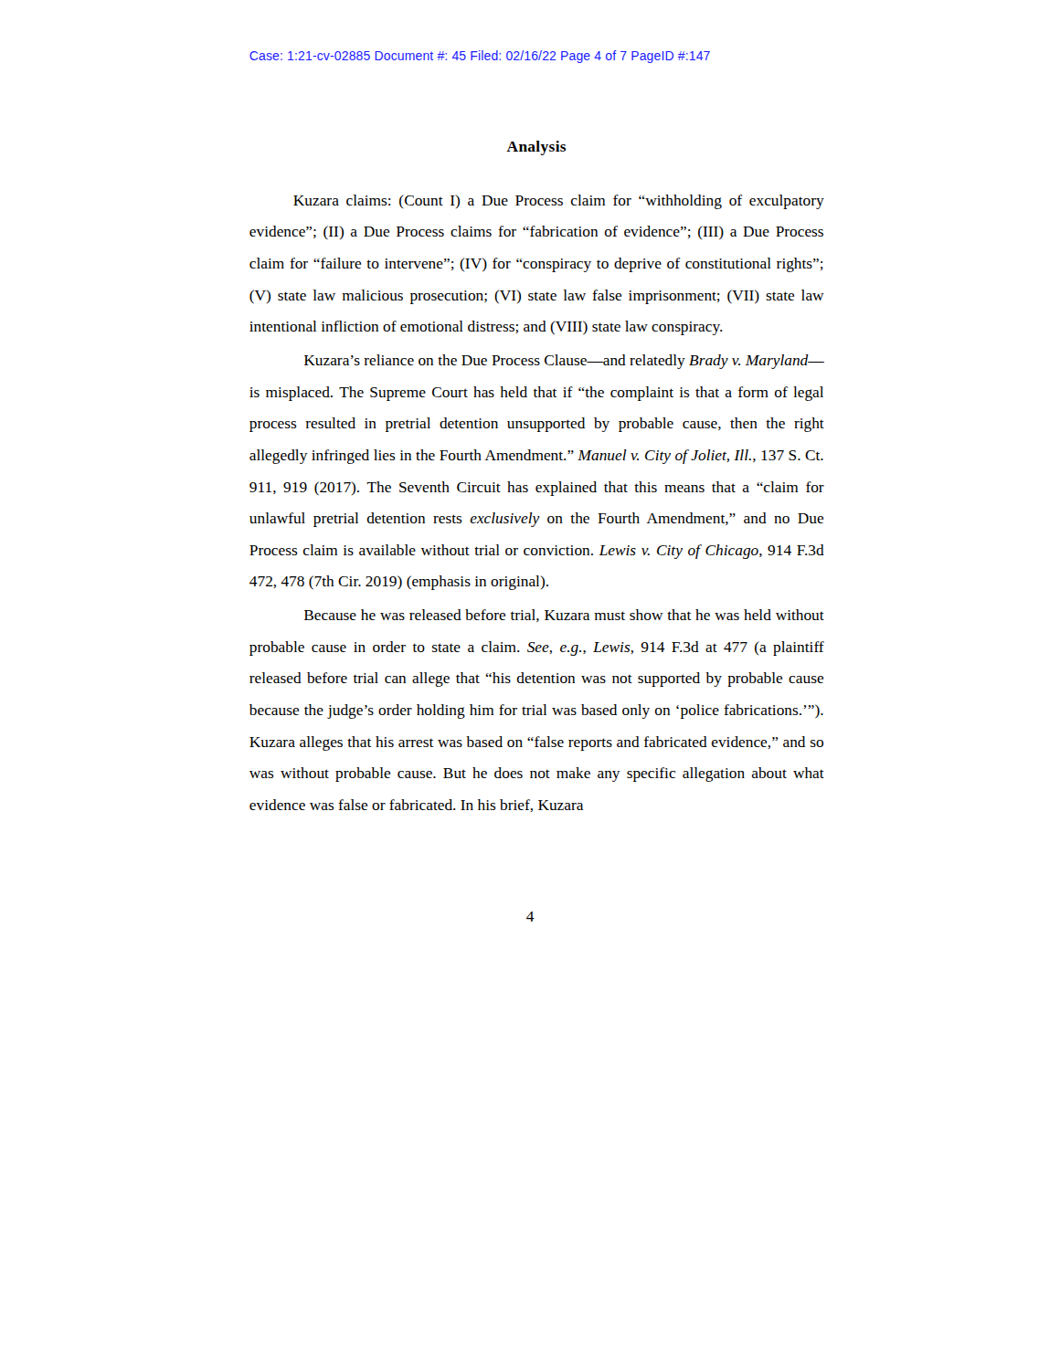Case: 1:21-cv-02885 Document #: 45 Filed: 02/16/22 Page 4 of 7 PageID #:147
Analysis
Kuzara claims: (Count I) a Due Process claim for “withholding of exculpatory evidence”; (II) a Due Process claims for “fabrication of evidence”; (III) a Due Process claim for “failure to intervene”; (IV) for “conspiracy to deprive of constitutional rights”; (V) state law malicious prosecution; (VI) state law false imprisonment; (VII) state law intentional infliction of emotional distress; and (VIII) state law conspiracy.
Kuzara’s reliance on the Due Process Clause—and relatedly Brady v. Maryland—is misplaced. The Supreme Court has held that if “the complaint is that a form of legal process resulted in pretrial detention unsupported by probable cause, then the right allegedly infringed lies in the Fourth Amendment.” Manuel v. City of Joliet, Ill., 137 S. Ct. 911, 919 (2017). The Seventh Circuit has explained that this means that a “claim for unlawful pretrial detention rests exclusively on the Fourth Amendment,” and no Due Process claim is available without trial or conviction. Lewis v. City of Chicago, 914 F.3d 472, 478 (7th Cir. 2019) (emphasis in original).
Because he was released before trial, Kuzara must show that he was held without probable cause in order to state a claim. See, e.g., Lewis, 914 F.3d at 477 (a plaintiff released before trial can allege that “his detention was not supported by probable cause because the judge’s order holding him for trial was based only on ‘police fabrications.’”). Kuzara alleges that his arrest was based on “false reports and fabricated evidence,” and so was without probable cause. But he does not make any specific allegation about what evidence was false or fabricated. In his brief, Kuzara
4